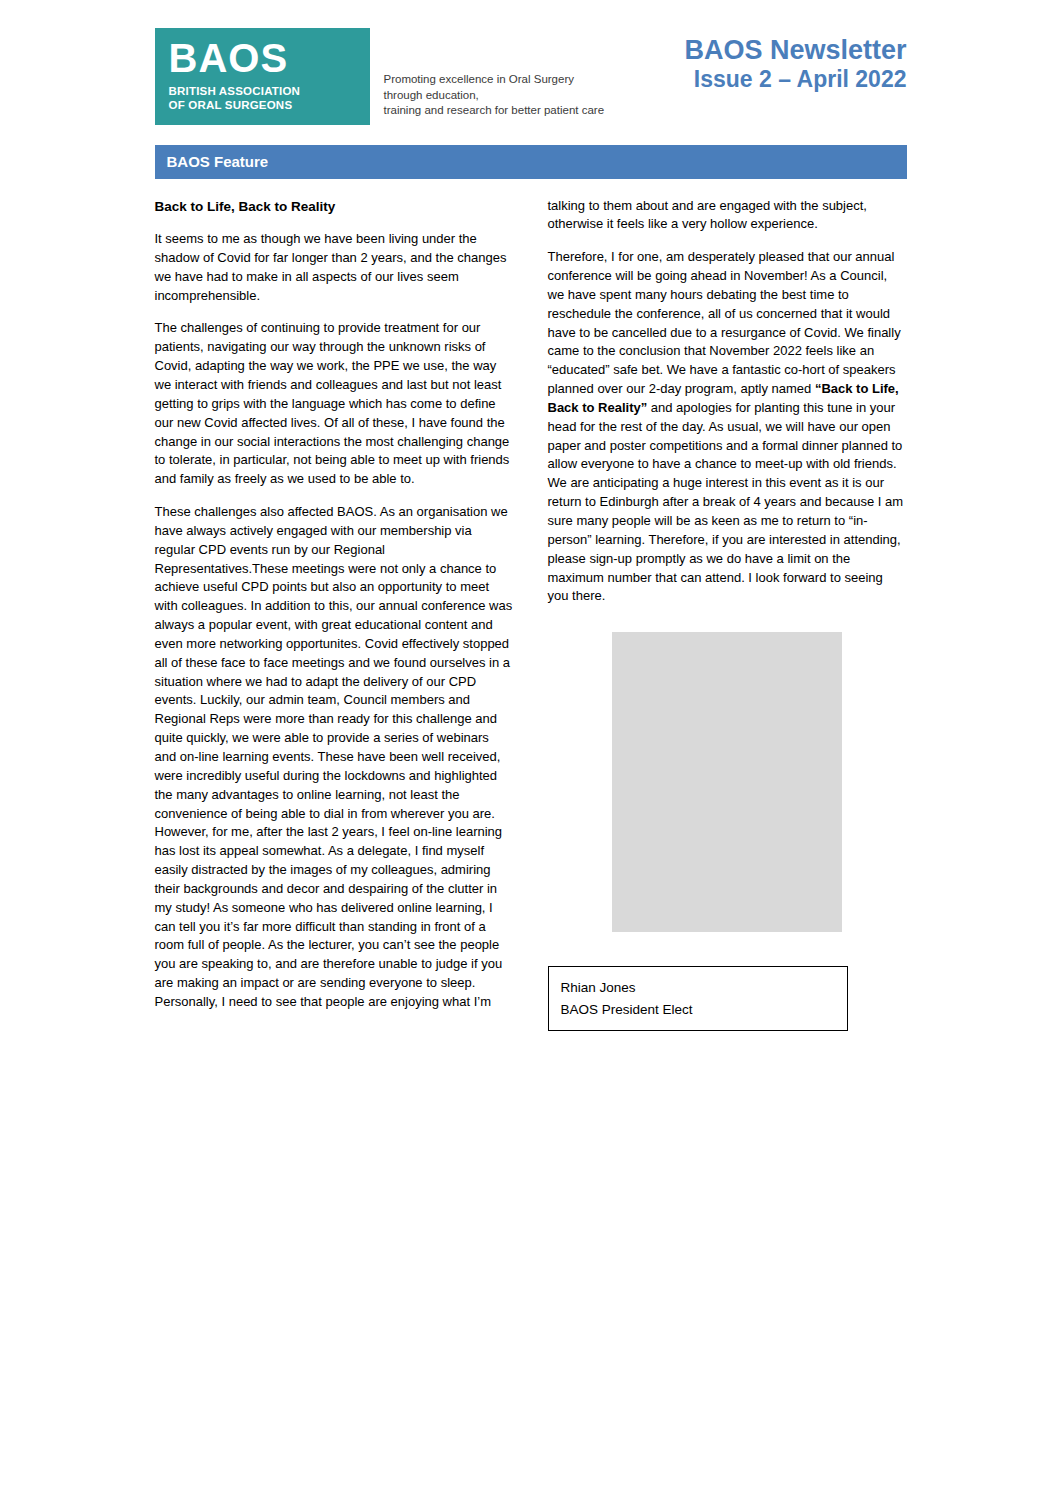BAOS
British Association
of Oral Surgeons
Promoting excellence in Oral Surgery through education,
training and research for better patient care
BAOS Newsletter
Issue 2 – April 2022
BAOS Feature
Back to Life, Back to Reality
It seems to me as though we have been living under the shadow of Covid for far longer than 2 years, and the changes we have had to make in all aspects of our lives seem incomprehensible.
The challenges of continuing to provide treatment for our patients, navigating our way through the unknown risks of Covid, adapting the way we work, the PPE we use, the way we interact with friends and colleagues and last but not least getting to grips with the language which has come to define our new Covid affected lives. Of all of these, I have found the change in our social interactions the most challenging change to tolerate, in particular, not being able to meet up with friends and family as freely as we used to be able to.
These challenges also affected BAOS. As an organisation we have always actively engaged with our membership via regular CPD events run by our Regional Representatives.These meetings were not only a chance to achieve useful CPD points but also an opportunity to meet with colleagues. In addition to this, our annual conference was always a popular event, with great educational content and even more networking opportunites. Covid effectively stopped all of these face to face meetings and we found ourselves in a situation where we had to adapt the delivery of our CPD events. Luckily, our admin team, Council members and Regional Reps were more than ready for this challenge and quite quickly, we were able to provide a series of webinars and on-line learning events. These have been well received, were incredibly useful during the lockdowns and highlighted the many advantages to online learning, not least the convenience of being able to dial in from wherever you are. However, for me, after the last 2 years, I feel on-line learning has lost its appeal somewhat. As a delegate, I find myself easily distracted by the images of my colleagues, admiring their backgrounds and decor and despairing of the clutter in my study! As someone who has delivered online learning, I can tell you it’s far more difficult than standing in front of a room full of people. As the lecturer, you can’t see the people you are speaking to, and are therefore unable to judge if you are making an impact or are sending everyone to sleep. Personally, I need to see that people are enjoying what I’m
talking to them about and are engaged with the subject, otherwise it feels like a very hollow experience.
Therefore, I for one, am desperately pleased that our annual conference will be going ahead in November! As a Council, we have spent many hours debating the best time to reschedule the conference, all of us concerned that it would have to be cancelled due to a resurgance of Covid. We finally came to the conclusion that November 2022 feels like an “educated” safe bet. We have a fantastic co-hort of speakers planned over our 2-day program, aptly named “Back to Life, Back to Reality” and apologies for planting this tune in your head for the rest of the day. As usual, we will have our open paper and poster competitions and a formal dinner planned to allow everyone to have a chance to meet-up with old friends. We are anticipating a huge interest in this event as it is our return to Edinburgh after a break of 4 years and because I am sure many people will be as keen as me to return to “in-person” learning. Therefore, if you are interested in attending, please sign-up promptly as we do have a limit on the maximum number that can attend. I look forward to seeing you there.
Rhian Jones
BAOS President Elect